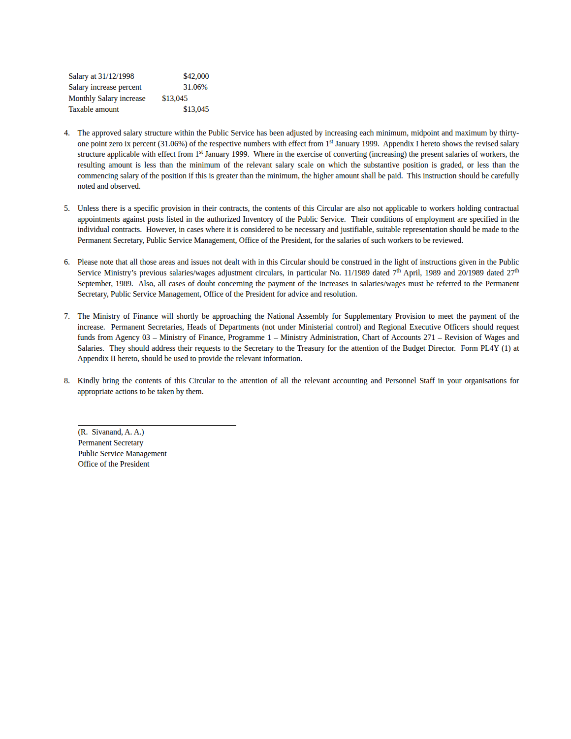| Salary at 31/12/1998 | $42,000 |
| Salary increase percent | 31.06% |
| Monthly Salary increase | $13,045 |
| Taxable amount | $13,045 |
The approved salary structure within the Public Service has been adjusted by increasing each minimum, midpoint and maximum by thirty-one point zero ix percent (31.06%) of the respective numbers with effect from 1st January 1999. Appendix I hereto shows the revised salary structure applicable with effect from 1st January 1999. Where in the exercise of converting (increasing) the present salaries of workers, the resulting amount is less than the minimum of the relevant salary scale on which the substantive position is graded, or less than the commencing salary of the position if this is greater than the minimum, the higher amount shall be paid. This instruction should be carefully noted and observed.
Unless there is a specific provision in their contracts, the contents of this Circular are also not applicable to workers holding contractual appointments against posts listed in the authorized Inventory of the Public Service. Their conditions of employment are specified in the individual contracts. However, in cases where it is considered to be necessary and justifiable, suitable representation should be made to the Permanent Secretary, Public Service Management, Office of the President, for the salaries of such workers to be reviewed.
Please note that all those areas and issues not dealt with in this Circular should be construed in the light of instructions given in the Public Service Ministry’s previous salaries/wages adjustment circulars, in particular No. 11/1989 dated 7th April, 1989 and 20/1989 dated 27th September, 1989. Also, all cases of doubt concerning the payment of the increases in salaries/wages must be referred to the Permanent Secretary, Public Service Management, Office of the President for advice and resolution.
The Ministry of Finance will shortly be approaching the National Assembly for Supplementary Provision to meet the payment of the increase. Permanent Secretaries, Heads of Departments (not under Ministerial control) and Regional Executive Officers should request funds from Agency 03 – Ministry of Finance, Programme 1 – Ministry Administration, Chart of Accounts 271 – Revision of Wages and Salaries. They should address their requests to the Secretary to the Treasury for the attention of the Budget Director. Form PL4Y (1) at Appendix II hereto, should be used to provide the relevant information.
Kindly bring the contents of this Circular to the attention of all the relevant accounting and Personnel Staff in your organisations for appropriate actions to be taken by them.
(R. Sivanand, A. A.)
Permanent Secretary
Public Service Management
Office of the President